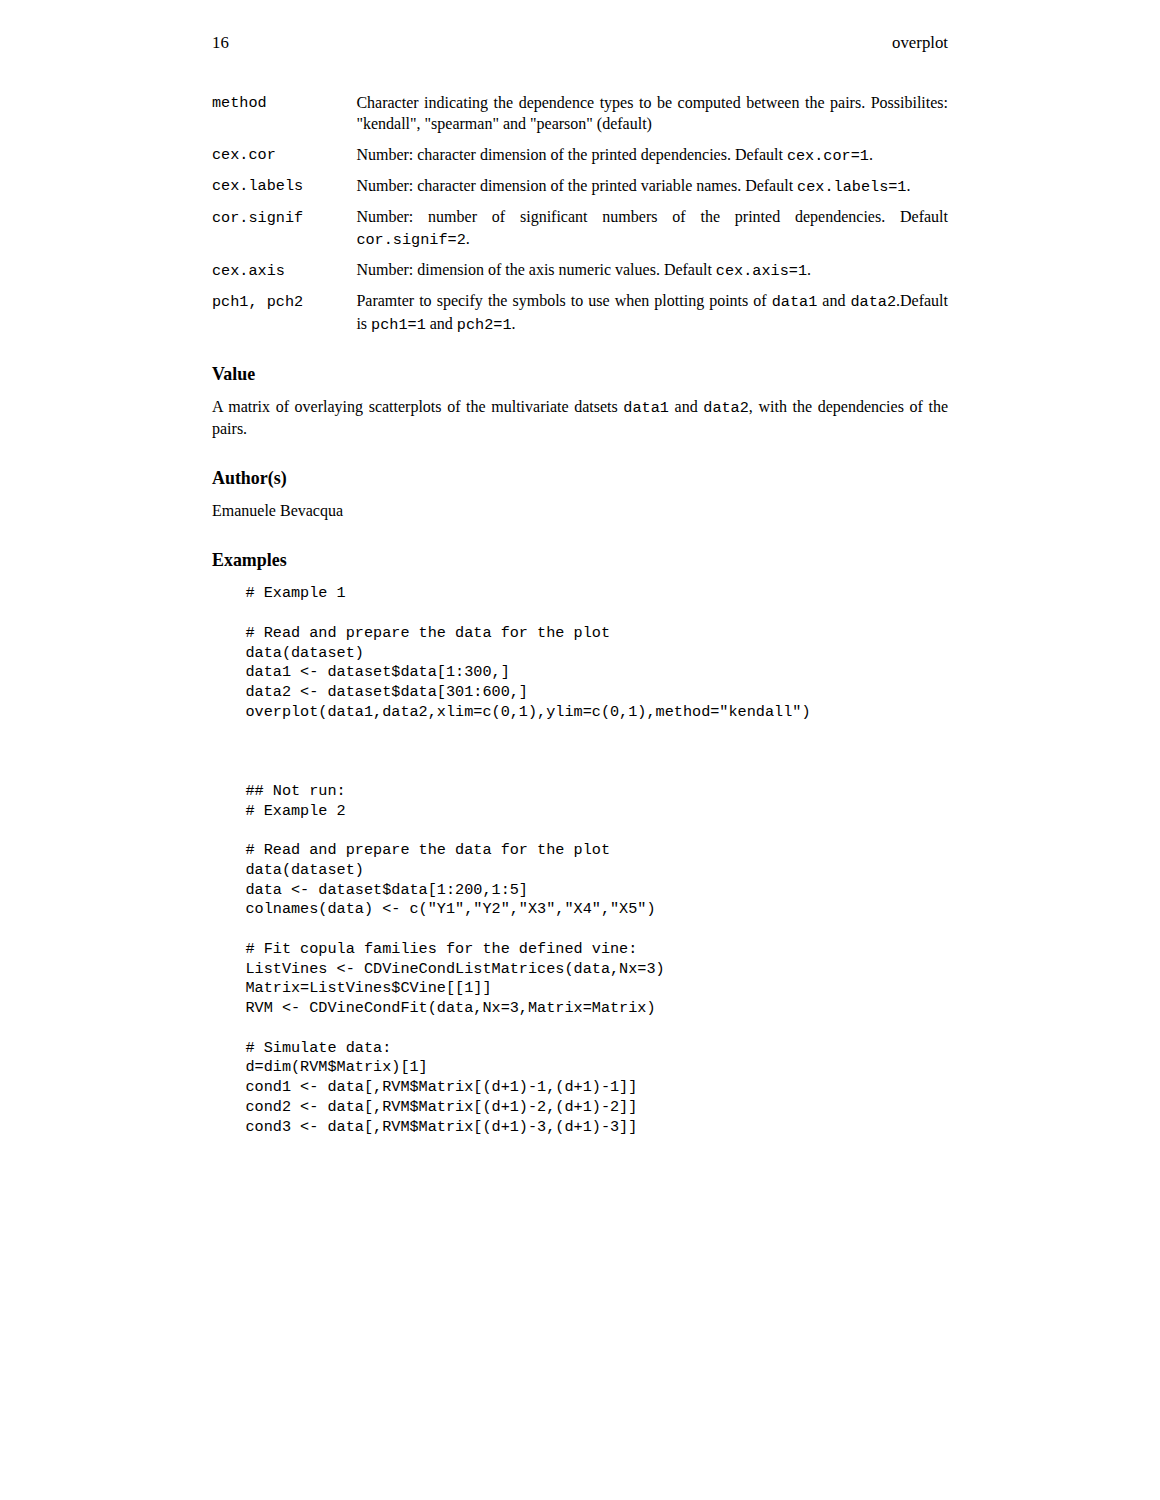16 overplot
method
Character indicating the dependence types to be computed between the pairs. Possibilites: "kendall", "spearman" and "pearson" (default)
cex.cor
Number: character dimension of the printed dependencies. Default cex.cor=1.
cex.labels
Number: character dimension of the printed variable names. Default cex.labels=1.
cor.signif
Number: number of significant numbers of the printed dependencies. Default cor.signif=2.
cex.axis
Number: dimension of the axis numeric values. Default cex.axis=1.
pch1, pch2
Paramter to specify the symbols to use when plotting points of data1 and data2.Default is pch1=1 and pch2=1.
Value
A matrix of overlaying scatterplots of the multivariate datsets data1 and data2, with the dependencies of the pairs.
Author(s)
Emanuele Bevacqua
Examples
# Example 1

# Read and prepare the data for the plot
data(dataset)
data1 <- dataset$data[1:300,]
data2 <- dataset$data[301:600,]
overplot(data1,data2,xlim=c(0,1),ylim=c(0,1),method="kendall")



## Not run:
# Example 2

# Read and prepare the data for the plot
data(dataset)
data <- dataset$data[1:200,1:5]
colnames(data) <- c("Y1","Y2","X3","X4","X5")

# Fit copula families for the defined vine:
ListVines <- CDVineCondListMatrices(data,Nx=3)
Matrix=ListVines$CVine[[1]]
RVM <- CDVineCondFit(data,Nx=3,Matrix=Matrix)

# Simulate data:
d=dim(RVM$Matrix)[1]
cond1 <- data[,RVM$Matrix[(d+1)-1,(d+1)-1]]
cond2 <- data[,RVM$Matrix[(d+1)-2,(d+1)-2]]
cond3 <- data[,RVM$Matrix[(d+1)-3,(d+1)-3]]